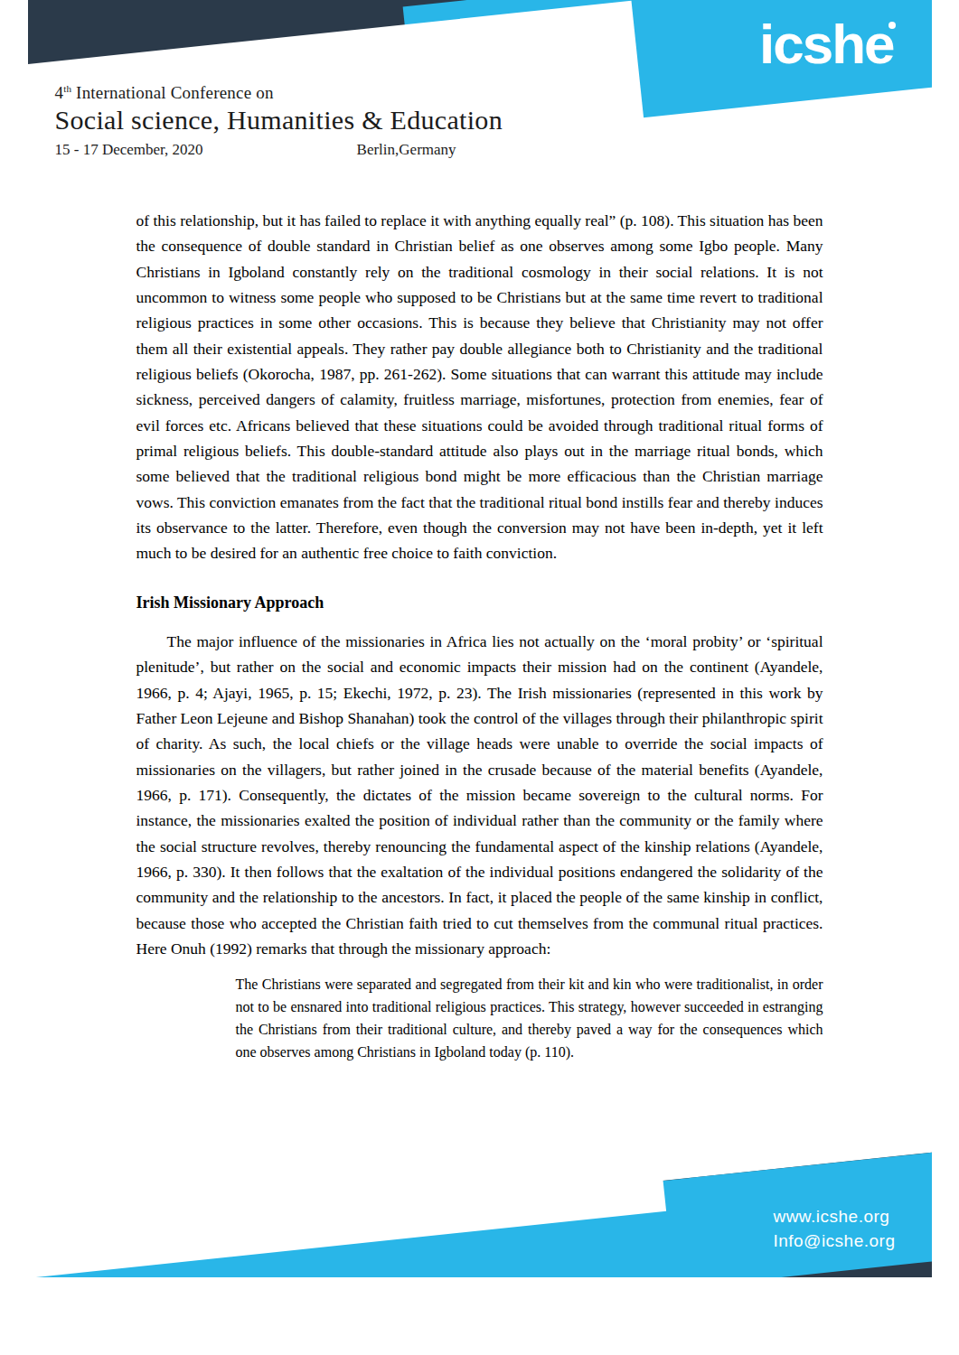icshe
4th International Conference on
Social science, Humanities & Education
15 - 17 December, 2020 Berlin,Germany
of this relationship, but it has failed to replace it with anything equally real” (p. 108). This situation has been the consequence of double standard in Christian belief as one observes among some Igbo people. Many Christians in Igboland constantly rely on the traditional cosmology in their social relations. It is not uncommon to witness some people who supposed to be Christians but at the same time revert to traditional religious practices in some other occasions. This is because they believe that Christianity may not offer them all their existential appeals. They rather pay double allegiance both to Christianity and the traditional religious beliefs (Okorocha, 1987, pp. 261-262). Some situations that can warrant this attitude may include sickness, perceived dangers of calamity, fruitless marriage, misfortunes, protection from enemies, fear of evil forces etc. Africans believed that these situations could be avoided through traditional ritual forms of primal religious beliefs. This double-standard attitude also plays out in the marriage ritual bonds, which some believed that the traditional religious bond might be more efficacious than the Christian marriage vows. This conviction emanates from the fact that the traditional ritual bond instills fear and thereby induces its observance to the latter. Therefore, even though the conversion may not have been in-depth, yet it left much to be desired for an authentic free choice to faith conviction.
Irish Missionary Approach
The major influence of the missionaries in Africa lies not actually on the ‘moral probity’ or ‘spiritual plenitude’, but rather on the social and economic impacts their mission had on the continent (Ayandele, 1966, p. 4; Ajayi, 1965, p. 15; Ekechi, 1972, p. 23). The Irish missionaries (represented in this work by Father Leon Lejeune and Bishop Shanahan) took the control of the villages through their philanthropic spirit of charity. As such, the local chiefs or the village heads were unable to override the social impacts of missionaries on the villagers, but rather joined in the crusade because of the material benefits (Ayandele, 1966, p. 171). Consequently, the dictates of the mission became sovereign to the cultural norms. For instance, the missionaries exalted the position of individual rather than the community or the family where the social structure revolves, thereby renouncing the fundamental aspect of the kinship relations (Ayandele, 1966, p. 330). It then follows that the exaltation of the individual positions endangered the solidarity of the community and the relationship to the ancestors. In fact, it placed the people of the same kinship in conflict, because those who accepted the Christian faith tried to cut themselves from the communal ritual practices. Here Onuh (1992) remarks that through the missionary approach:
The Christians were separated and segregated from their kit and kin who were traditionalist, in order not to be ensnared into traditional religious practices. This strategy, however succeeded in estranging the Christians from their traditional culture, and thereby paved a way for the consequences which one observes among Christians in Igboland today (p. 110).
143
www.icshe.org
Info@icshe.org